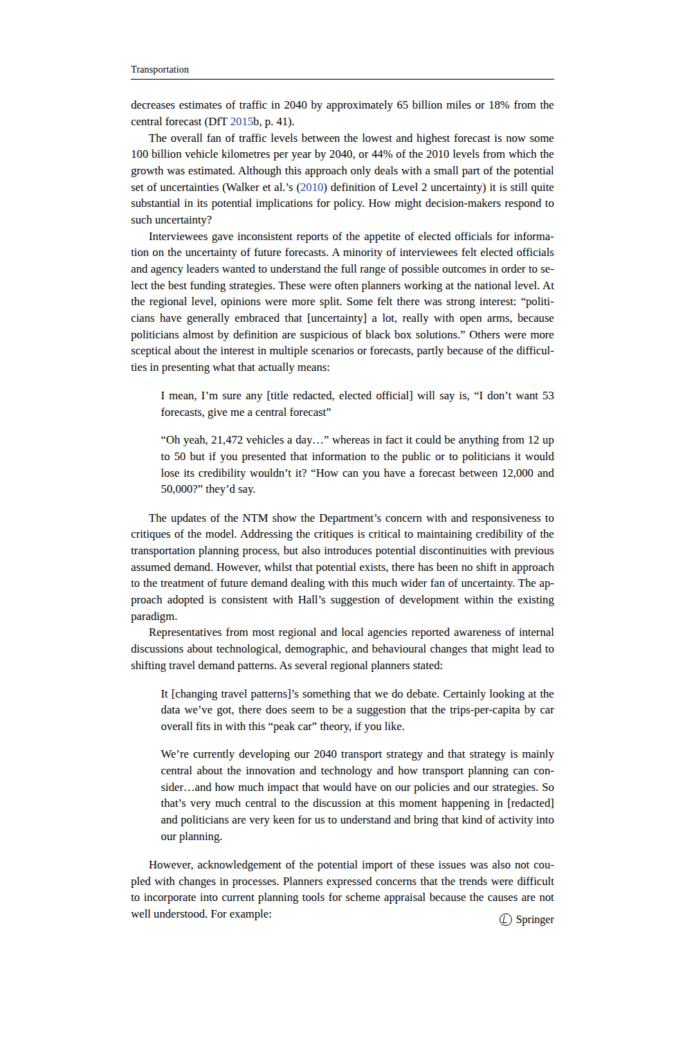Transportation
decreases estimates of traffic in 2040 by approximately 65 billion miles or 18% from the central forecast (DfT 2015b, p. 41).
The overall fan of traffic levels between the lowest and highest forecast is now some 100 billion vehicle kilometres per year by 2040, or 44% of the 2010 levels from which the growth was estimated. Although this approach only deals with a small part of the potential set of uncertainties (Walker et al.’s (2010) definition of Level 2 uncertainty) it is still quite substantial in its potential implications for policy. How might decision-makers respond to such uncertainty?
Interviewees gave inconsistent reports of the appetite of elected officials for information on the uncertainty of future forecasts. A minority of interviewees felt elected officials and agency leaders wanted to understand the full range of possible outcomes in order to select the best funding strategies. These were often planners working at the national level. At the regional level, opinions were more split. Some felt there was strong interest: “politicians have generally embraced that [uncertainty] a lot, really with open arms, because politicians almost by definition are suspicious of black box solutions.” Others were more sceptical about the interest in multiple scenarios or forecasts, partly because of the difficulties in presenting what that actually means:
I mean, I’m sure any [title redacted, elected official] will say is, “I don’t want 53 forecasts, give me a central forecast”
“Oh yeah, 21,472 vehicles a day…” whereas in fact it could be anything from 12 up to 50 but if you presented that information to the public or to politicians it would lose its credibility wouldn’t it? “How can you have a forecast between 12,000 and 50,000?” they’d say.
The updates of the NTM show the Department’s concern with and responsiveness to critiques of the model. Addressing the critiques is critical to maintaining credibility of the transportation planning process, but also introduces potential discontinuities with previous assumed demand. However, whilst that potential exists, there has been no shift in approach to the treatment of future demand dealing with this much wider fan of uncertainty. The approach adopted is consistent with Hall’s suggestion of development within the existing paradigm.
Representatives from most regional and local agencies reported awareness of internal discussions about technological, demographic, and behavioural changes that might lead to shifting travel demand patterns. As several regional planners stated:
It [changing travel patterns]’s something that we do debate. Certainly looking at the data we’ve got, there does seem to be a suggestion that the trips-per-capita by car overall fits in with this “peak car” theory, if you like.
We’re currently developing our 2040 transport strategy and that strategy is mainly central about the innovation and technology and how transport planning can consider…and how much impact that would have on our policies and our strategies. So that’s very much central to the discussion at this moment happening in [redacted] and politicians are very keen for us to understand and bring that kind of activity into our planning.
However, acknowledgement of the potential import of these issues was also not coupled with changes in processes. Planners expressed concerns that the trends were difficult to incorporate into current planning tools for scheme appraisal because the causes are not well understood. For example:
Springer